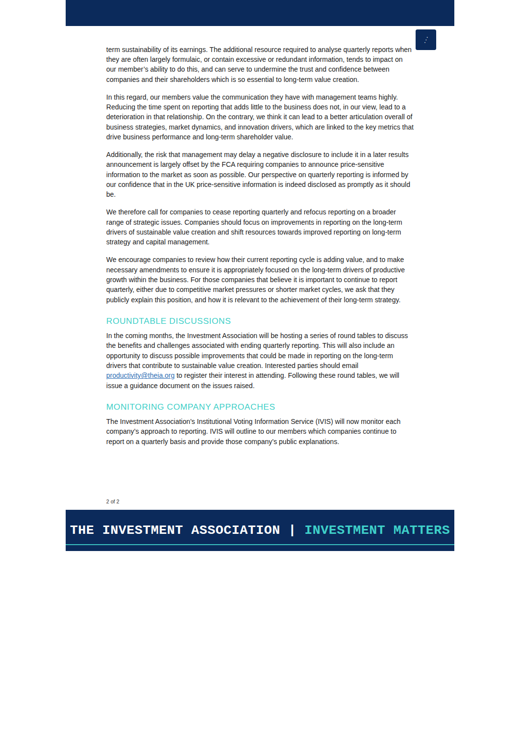⋰
term sustainability of its earnings. The additional resource required to analyse quarterly reports when they are often largely formulaic, or contain excessive or redundant information, tends to impact on our member’s ability to do this, and can serve to undermine the trust and confidence between companies and their shareholders which is so essential to long-term value creation.
In this regard, our members value the communication they have with management teams highly. Reducing the time spent on reporting that adds little to the business does not, in our view, lead to a deterioration in that relationship. On the contrary, we think it can lead to a better articulation overall of business strategies, market dynamics, and innovation drivers, which are linked to the key metrics that drive business performance and long-term shareholder value.
Additionally, the risk that management may delay a negative disclosure to include it in a later results announcement is largely offset by the FCA requiring companies to announce price-sensitive information to the market as soon as possible. Our perspective on quarterly reporting is informed by our confidence that in the UK price-sensitive information is indeed disclosed as promptly as it should be.
We therefore call for companies to cease reporting quarterly and refocus reporting on a broader range of strategic issues. Companies should focus on improvements in reporting on the long-term drivers of sustainable value creation and shift resources towards improved reporting on long-term strategy and capital management.
We encourage companies to review how their current reporting cycle is adding value, and to make necessary amendments to ensure it is appropriately focused on the long-term drivers of productive growth within the business. For those companies that believe it is important to continue to report quarterly, either due to competitive market pressures or shorter market cycles, we ask that they publicly explain this position, and how it is relevant to the achievement of their long-term strategy.
ROUNDTABLE DISCUSSIONS
In the coming months, the Investment Association will be hosting a series of round tables to discuss the benefits and challenges associated with ending quarterly reporting. This will also include an opportunity to discuss possible improvements that could be made in reporting on the long-term drivers that contribute to sustainable value creation. Interested parties should email productivity@theia.org to register their interest in attending. Following these round tables, we will issue a guidance document on the issues raised.
MONITORING COMPANY APPROACHES
The Investment Association’s Institutional Voting Information Service (IVIS) will now monitor each company’s approach to reporting. IVIS will outline to our members which companies continue to report on a quarterly basis and provide those company’s public explanations.
2 of 2
THE INVESTMENT ASSOCIATION | INVESTMENT MATTERS